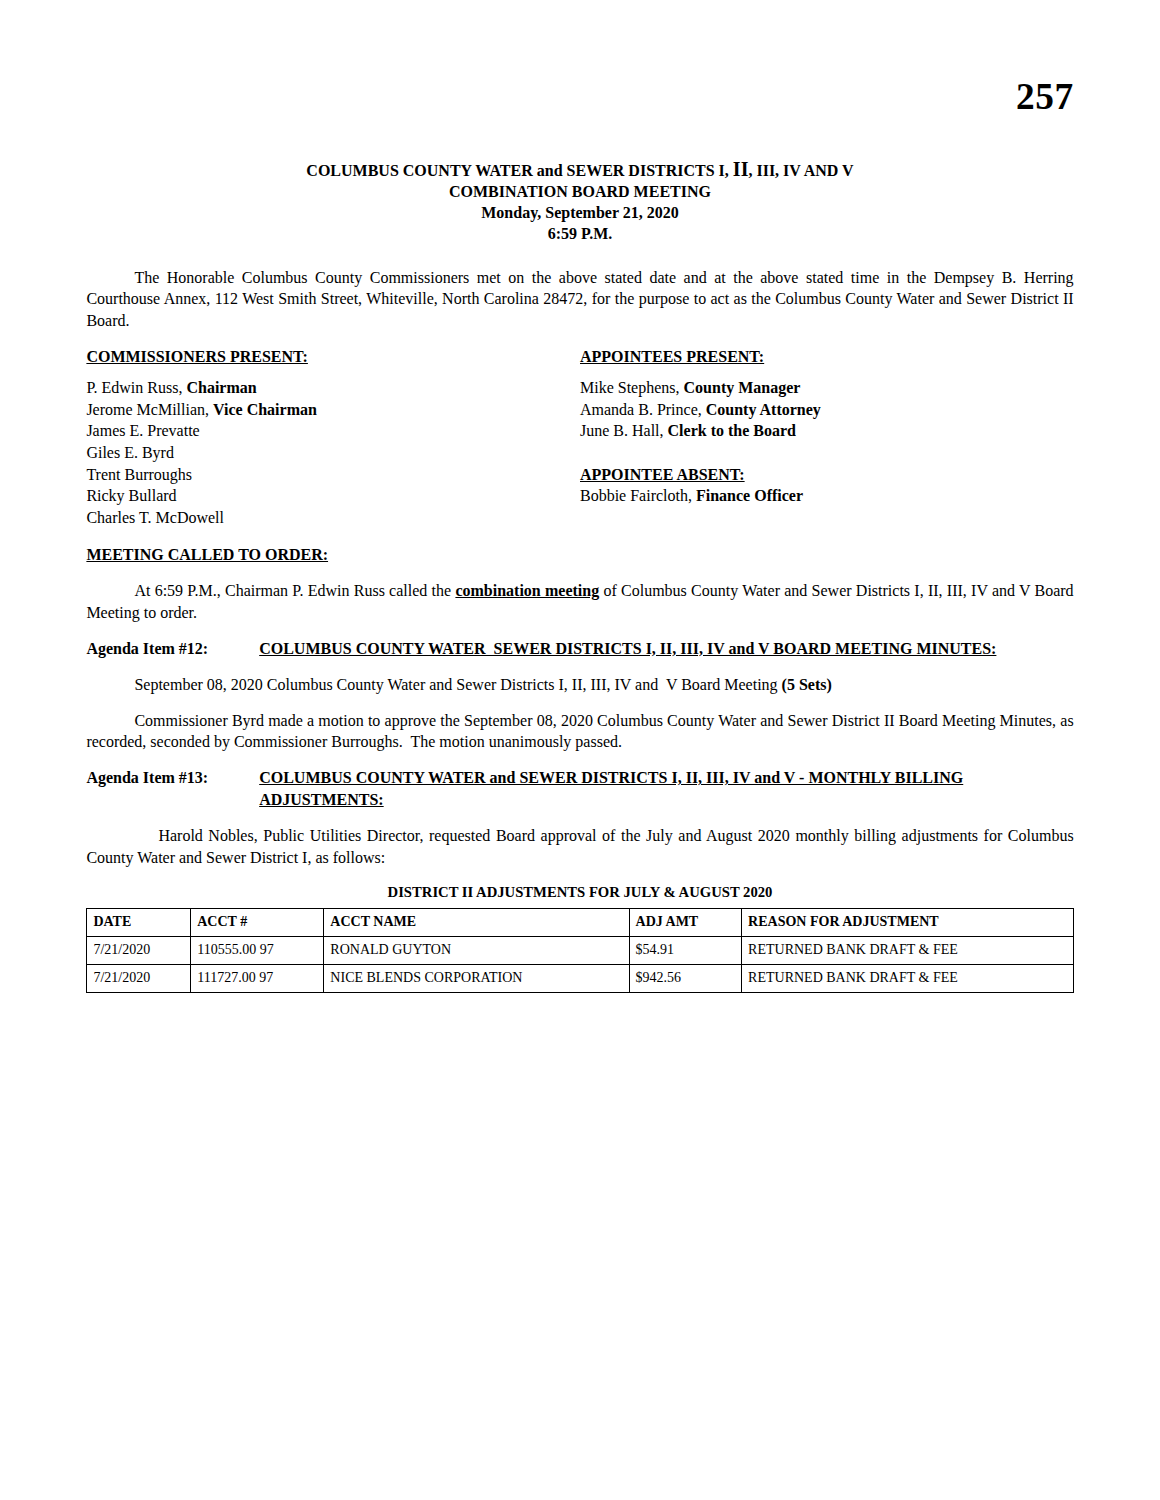257
COLUMBUS COUNTY WATER and SEWER DISTRICTS I, II, III, IV AND V COMBINATION BOARD MEETING Monday, September 21, 2020 6:59 P.M.
The Honorable Columbus County Commissioners met on the above stated date and at the above stated time in the Dempsey B. Herring Courthouse Annex, 112 West Smith Street, Whiteville, North Carolina 28472, for the purpose to act as the Columbus County Water and Sewer District II Board.
| COMMISSIONERS PRESENT: | APPOINTEES PRESENT: |
| P. Edwin Russ, Chairman | Mike Stephens, County Manager |
| Jerome McMillian, Vice Chairman | Amanda B. Prince, County Attorney |
| James E. Prevatte | June B. Hall, Clerk to the Board |
| Giles E. Byrd | |
| Trent Burroughs | APPOINTEE ABSENT: |
| Ricky Bullard | Bobbie Faircloth, Finance Officer |
| Charles T. McDowell | |
MEETING CALLED TO ORDER:
At 6:59 P.M., Chairman P. Edwin Russ called the combination meeting of Columbus County Water and Sewer Districts I, II, III, IV and V Board Meeting to order.
| Agenda Item #12: | COLUMBUS COUNTY WATER SEWER DISTRICTS I, II, III, IV and V BOARD MEETING MINUTES: |
September 08, 2020 Columbus County Water and Sewer Districts I, II, III, IV and V Board Meeting (5 Sets)
Commissioner Byrd made a motion to approve the September 08, 2020 Columbus County Water and Sewer District II Board Meeting Minutes, as recorded, seconded by Commissioner Burroughs. The motion unanimously passed.
| Agenda Item #13: | COLUMBUS COUNTY WATER and SEWER DISTRICTS I, II, III, IV and V - MONTHLY BILLING ADJUSTMENTS: |
Harold Nobles, Public Utilities Director, requested Board approval of the July and August 2020 monthly billing adjustments for Columbus County Water and Sewer District I, as follows:
DISTRICT II ADJUSTMENTS FOR JULY & AUGUST 2020
| DATE | ACCT # | ACCT NAME | ADJ AMT | REASON FOR ADJUSTMENT |
| --- | --- | --- | --- | --- |
| 7/21/2020 | 110555.00 97 | RONALD GUYTON | $54.91 | RETURNED BANK DRAFT & FEE |
| 7/21/2020 | 111727.00 97 | NICE BLENDS CORPORATION | $942.56 | RETURNED BANK DRAFT & FEE |